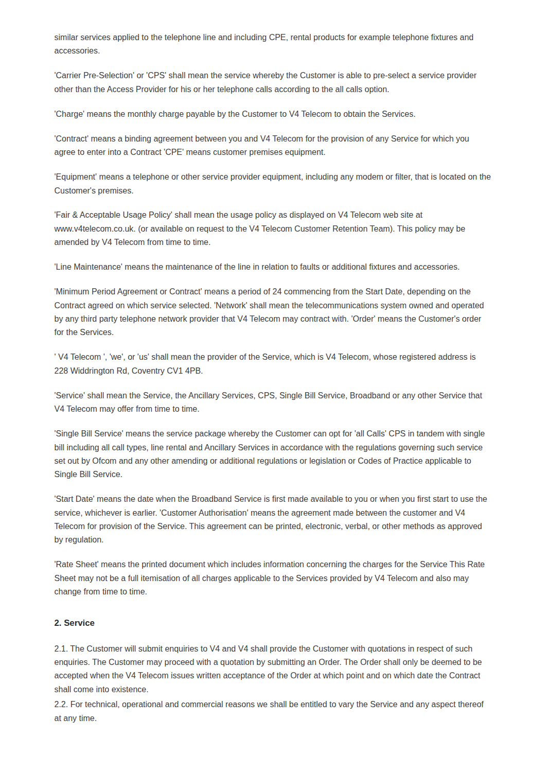similar services applied to the telephone line and including CPE, rental products for example telephone fixtures and accessories.
'Carrier Pre-Selection' or 'CPS' shall mean the service whereby the Customer is able to pre-select a service provider other than the Access Provider for his or her telephone calls according to the all calls option.
'Charge' means the monthly charge payable by the Customer to V4 Telecom to obtain the Services.
'Contract' means a binding agreement between you and V4 Telecom for the provision of any Service for which you agree to enter into a Contract 'CPE' means customer premises equipment.
'Equipment' means a telephone or other service provider equipment, including any modem or filter, that is located on the Customer's premises.
'Fair & Acceptable Usage Policy' shall mean the usage policy as displayed on V4 Telecom web site at www.v4telecom.co.uk. (or available on request to the V4 Telecom Customer Retention Team). This policy may be amended by V4 Telecom from time to time.
'Line Maintenance' means the maintenance of the line in relation to faults or additional fixtures and accessories.
'Minimum Period Agreement or Contract' means a period of 24 commencing from the Start Date, depending on the Contract agreed on which service selected. 'Network' shall mean the telecommunications system owned and operated by any third party telephone network provider that V4 Telecom may contract with. 'Order' means the Customer's order for the Services.
' V4 Telecom ', 'we', or 'us' shall mean the provider of the Service, which is V4 Telecom, whose registered address is 228 Widdrington Rd, Coventry CV1 4PB.
'Service' shall mean the Service, the Ancillary Services, CPS, Single Bill Service, Broadband or any other Service that V4 Telecom may offer from time to time.
'Single Bill Service' means the service package whereby the Customer can opt for 'all Calls' CPS in tandem with single bill including all call types, line rental and Ancillary Services in accordance with the regulations governing such service set out by Ofcom and any other amending or additional regulations or legislation or Codes of Practice applicable to Single Bill Service.
'Start Date' means the date when the Broadband Service is first made available to you or when you first start to use the service, whichever is earlier. 'Customer Authorisation' means the agreement made between the customer and V4 Telecom for provision of the Service. This agreement can be printed, electronic, verbal, or other methods as approved by regulation.
'Rate Sheet' means the printed document which includes information concerning the charges for the Service This Rate Sheet may not be a full itemisation of all charges applicable to the Services provided by V4 Telecom and also may change from time to time.
2. Service
2.1. The Customer will submit enquiries to V4 and V4 shall provide the Customer with quotations in respect of such enquiries. The Customer may proceed with a quotation by submitting an Order. The Order shall only be deemed to be accepted when the V4 Telecom issues written acceptance of the Order at which point and on which date the Contract shall come into existence.
2.2. For technical, operational and commercial reasons we shall be entitled to vary the Service and any aspect thereof at any time.